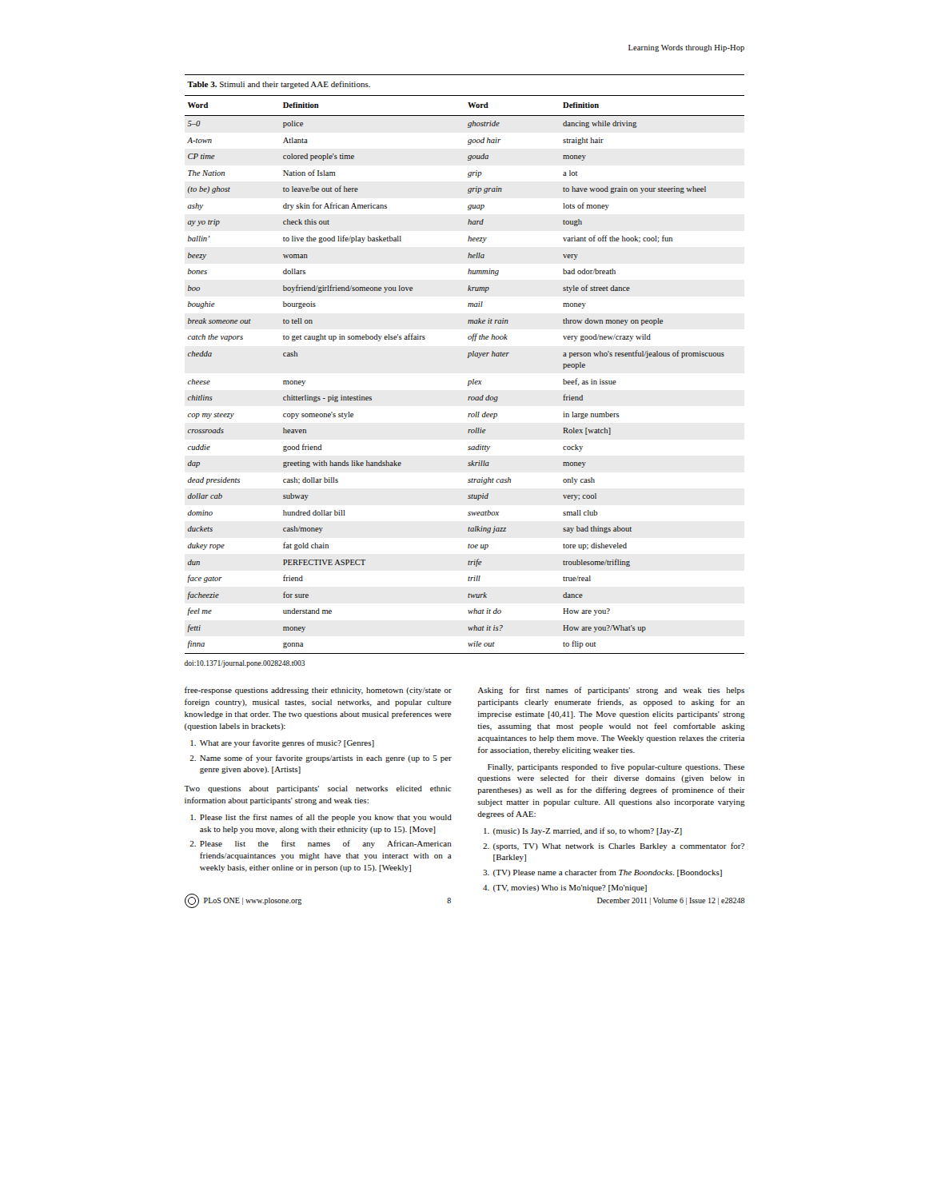Learning Words through Hip-Hop
Table 3. Stimuli and their targeted AAE definitions.
| Word | Definition | Word | Definition |
| --- | --- | --- | --- |
| 5–0 | police | ghostride | dancing while driving |
| A-town | Atlanta | good hair | straight hair |
| CP time | colored people's time | gouda | money |
| The Nation | Nation of Islam | grip | a lot |
| (to be) ghost | to leave/be out of here | grip grain | to have wood grain on your steering wheel |
| ashy | dry skin for African Americans | guap | lots of money |
| ay yo trip | check this out | hard | tough |
| ballin’ | to live the good life/play basketball | heezy | variant of off the hook; cool; fun |
| beezy | woman | hella | very |
| bones | dollars | humming | bad odor/breath |
| boo | boyfriend/girlfriend/someone you love | krump | style of street dance |
| boughie | bourgeois | mail | money |
| break someone out | to tell on | make it rain | throw down money on people |
| catch the vapors | to get caught up in somebody else's affairs | off the hook | very good/new/crazy wild |
| chedda | cash | player hater | a person who's resentful/jealous of promiscuous people |
| cheese | money | plex | beef, as in issue |
| chitlins | chitterlings - pig intestines | road dog | friend |
| cop my steezy | copy someone's style | roll deep | in large numbers |
| crossroads | heaven | rollie | Rolex [watch] |
| cuddie | good friend | saditty | cocky |
| dap | greeting with hands like handshake | skrilla | money |
| dead presidents | cash; dollar bills | straight cash | only cash |
| dollar cab | subway | stupid | very; cool |
| domino | hundred dollar bill | sweatbox | small club |
| duckets | cash/money | talking jazz | say bad things about |
| dukey rope | fat gold chain | toe up | tore up; disheveled |
| dun | PERFECTIVE ASPECT | trife | troublesome/trifling |
| face gator | friend | trill | true/real |
| facheezie | for sure | twurk | dance |
| feel me | understand me | what it do | How are you? |
| fetti | money | what it is? | How are you?/What's up |
| finna | gonna | wile out | to flip out |
doi:10.1371/journal.pone.0028248.t003
free-response questions addressing their ethnicity, hometown (city/state or foreign country), musical tastes, social networks, and popular culture knowledge in that order. The two questions about musical preferences were (question labels in brackets):
What are your favorite genres of music? [Genres]
Name some of your favorite groups/artists in each genre (up to 5 per genre given above). [Artists]
Two questions about participants' social networks elicited ethnic information about participants' strong and weak ties:
Please list the first names of all the people you know that you would ask to help you move, along with their ethnicity (up to 15). [Move]
Please list the first names of any African-American friends/acquaintances you might have that you interact with on a weekly basis, either online or in person (up to 15). [Weekly]
Asking for first names of participants' strong and weak ties helps participants clearly enumerate friends, as opposed to asking for an imprecise estimate [40,41]. The Move question elicits participants' strong ties, assuming that most people would not feel comfortable asking acquaintances to help them move. The Weekly question relaxes the criteria for association, thereby eliciting weaker ties.
Finally, participants responded to five popular-culture questions. These questions were selected for their diverse domains (given below in parentheses) as well as for the differing degrees of prominence of their subject matter in popular culture. All questions also incorporate varying degrees of AAE:
(music) Is Jay-Z married, and if so, to whom? [Jay-Z]
(sports, TV) What network is Charles Barkley a commentator for? [Barkley]
(TV) Please name a character from The Boondocks. [Boondocks]
(TV, movies) Who is Mo'nique? [Mo'nique]
PLoS ONE | www.plosone.org
8
December 2011 | Volume 6 | Issue 12 | e28248